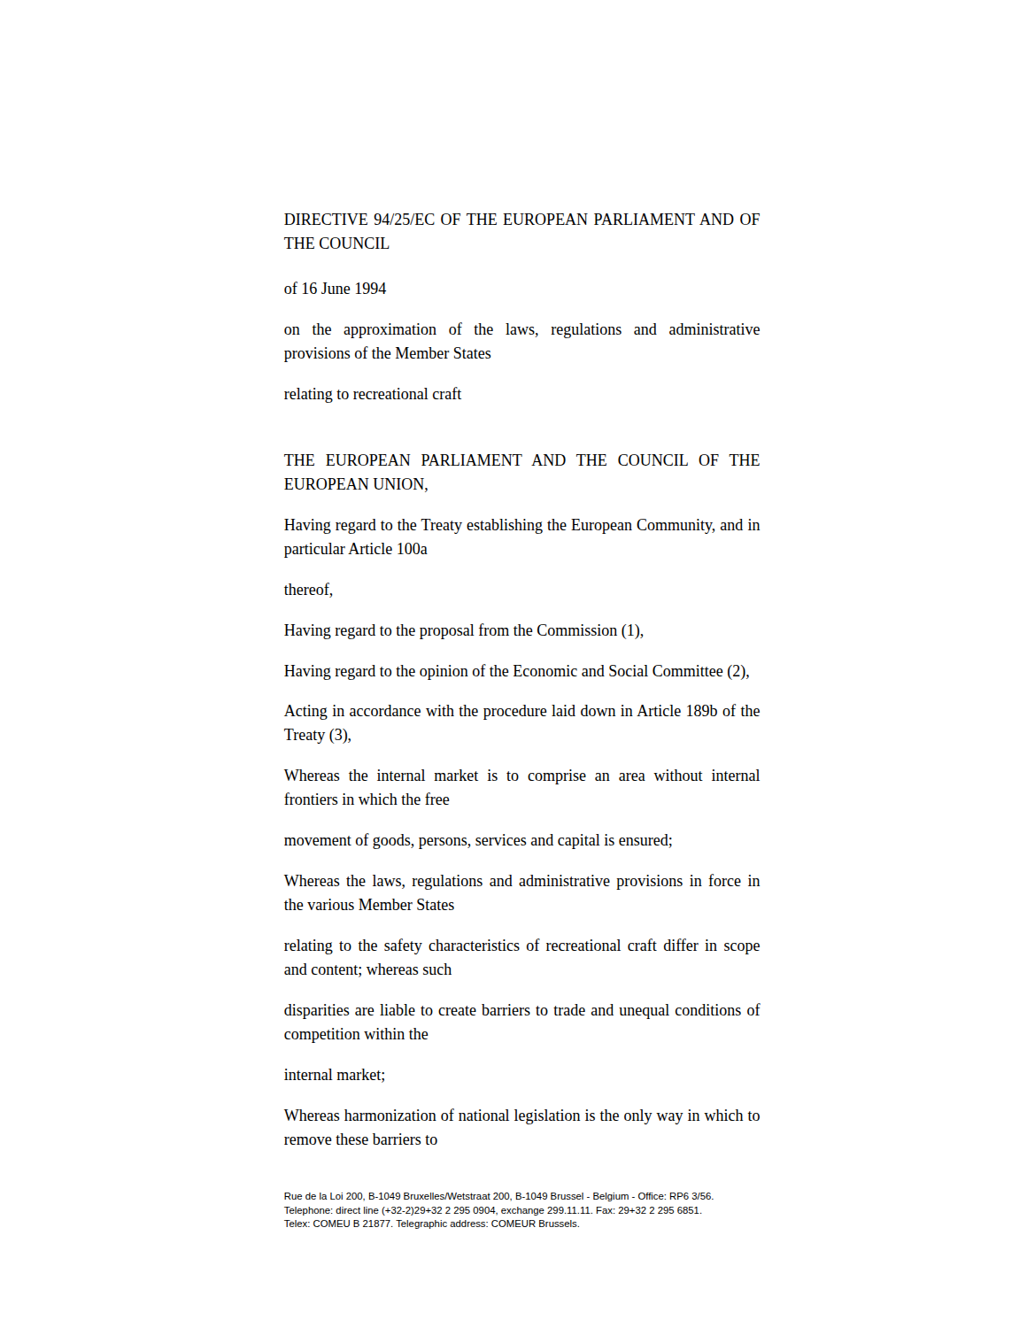DIRECTIVE 94/25/EC OF THE EUROPEAN PARLIAMENT AND OF THE COUNCIL
of 16 June 1994
on the approximation of the laws, regulations and administrative provisions of the Member States
relating to recreational craft
THE EUROPEAN PARLIAMENT AND THE COUNCIL OF THE EUROPEAN UNION,
Having regard to the Treaty establishing the European Community, and in particular Article 100a
thereof,
Having regard to the proposal from the Commission (1),
Having regard to the opinion of the Economic and Social Committee (2),
Acting in accordance with the procedure laid down in Article 189b of the Treaty (3),
Whereas the internal market is to comprise an area without internal frontiers in which the free
movement of goods, persons, services and capital is ensured;
Whereas the laws, regulations and administrative provisions in force in the various Member States
relating to the safety characteristics of recreational craft differ in scope and content; whereas such
disparities are liable to create barriers to trade and unequal conditions of competition within the
internal market;
Whereas harmonization of national legislation is the only way in which to remove these barriers to
Rue de la Loi 200, B-1049 Bruxelles/Wetstraat 200, B-1049 Brussel - Belgium - Office: RP6 3/56.
Telephone: direct line (+32-2)29+32 2 295 0904, exchange 299.11.11. Fax: 29+32 2 295 6851.
Telex: COMEU B 21877. Telegraphic address: COMEUR Brussels.